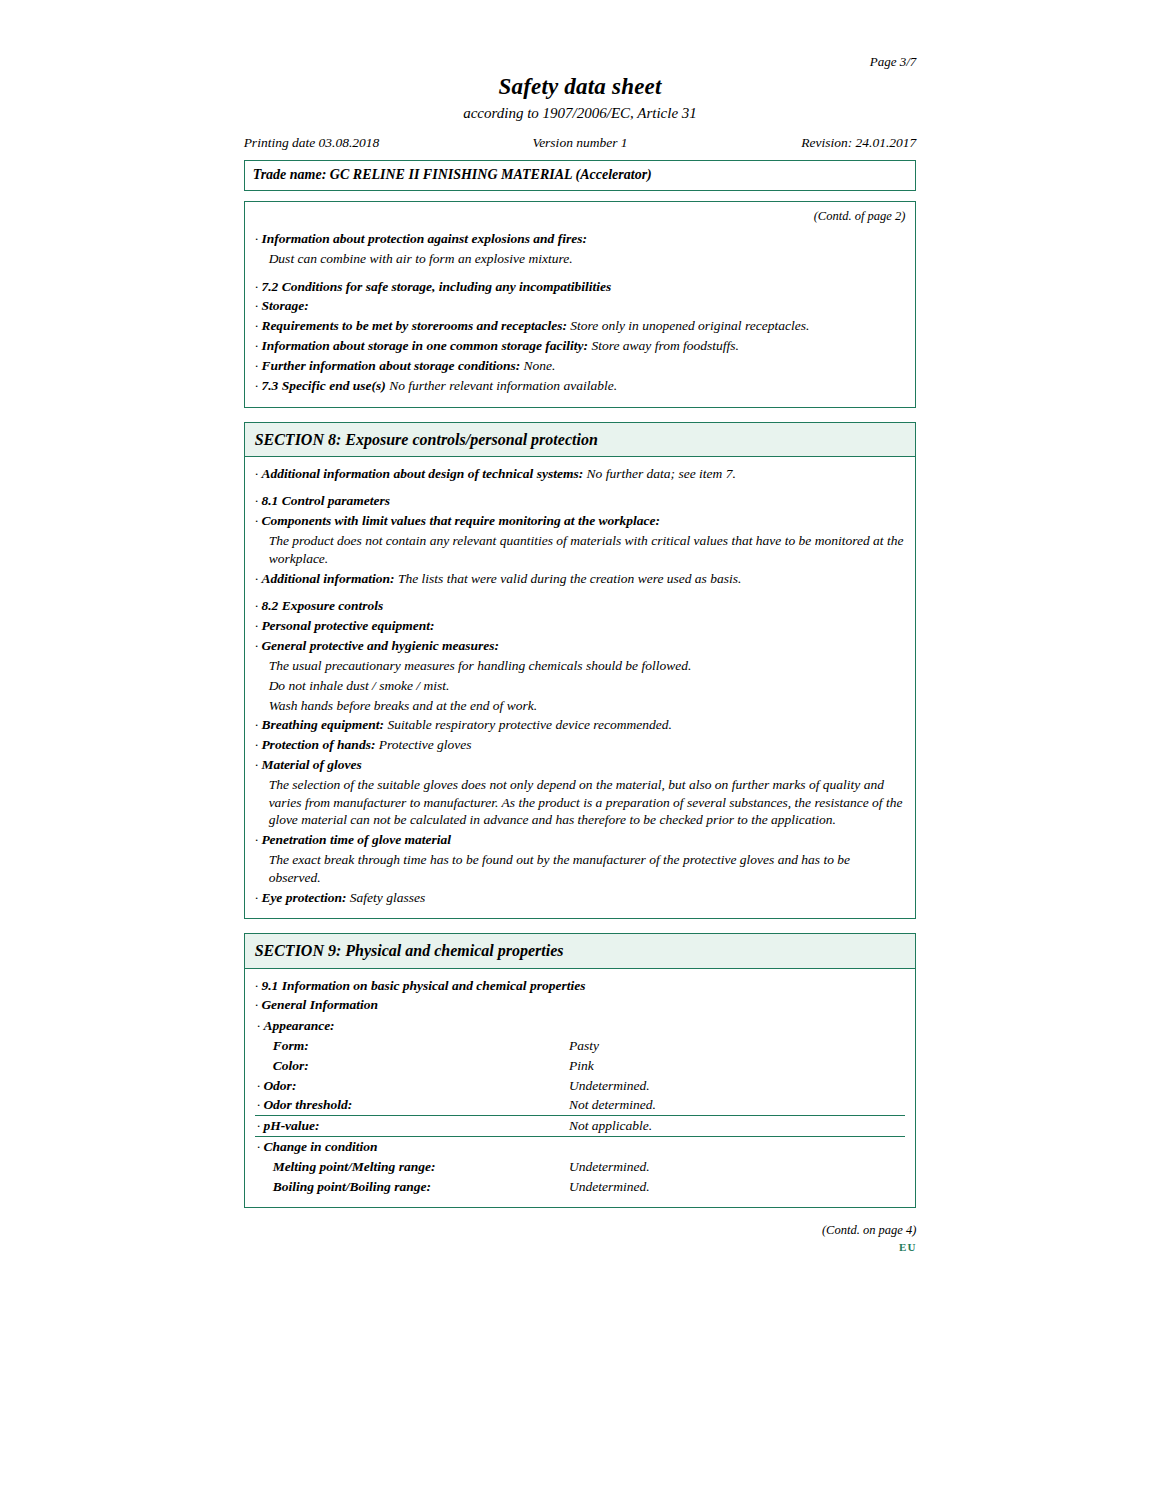Page 3/7
Safety data sheet
according to 1907/2006/EC, Article 31
Printing date 03.08.2018
Version number 1
Revision: 24.01.2017
Trade name: GC RELINE II FINISHING MATERIAL (Accelerator)
(Contd. of page 2)
· Information about protection against explosions and fires:
Dust can combine with air to form an explosive mixture.
· 7.2 Conditions for safe storage, including any incompatibilities
· Storage:
· Requirements to be met by storerooms and receptacles: Store only in unopened original receptacles.
· Information about storage in one common storage facility: Store away from foodstuffs.
· Further information about storage conditions: None.
· 7.3 Specific end use(s) No further relevant information available.
SECTION 8: Exposure controls/personal protection
· Additional information about design of technical systems: No further data; see item 7.
· 8.1 Control parameters
· Components with limit values that require monitoring at the workplace:
The product does not contain any relevant quantities of materials with critical values that have to be monitored at the workplace.
· Additional information: The lists that were valid during the creation were used as basis.
· 8.2 Exposure controls
· Personal protective equipment:
· General protective and hygienic measures:
The usual precautionary measures for handling chemicals should be followed.
Do not inhale dust / smoke / mist.
Wash hands before breaks and at the end of work.
· Breathing equipment: Suitable respiratory protective device recommended.
· Protection of hands: Protective gloves
· Material of gloves
The selection of the suitable gloves does not only depend on the material, but also on further marks of quality and varies from manufacturer to manufacturer. As the product is a preparation of several substances, the resistance of the glove material can not be calculated in advance and has therefore to be checked prior to the application.
· Penetration time of glove material
The exact break through time has to be found out by the manufacturer of the protective gloves and has to be observed.
· Eye protection: Safety glasses
SECTION 9: Physical and chemical properties
· 9.1 Information on basic physical and chemical properties
· General Information
| · Appearance: | |
| Form: | Pasty |
| Color: | Pink |
| · Odor: | Undetermined. |
| · Odor threshold: | Not determined. |
| · pH-value: | Not applicable. |
| · Change in condition | |
| Melting point/Melting range: | Undetermined. |
| Boiling point/Boiling range: | Undetermined. |
(Contd. on page 4)
EU